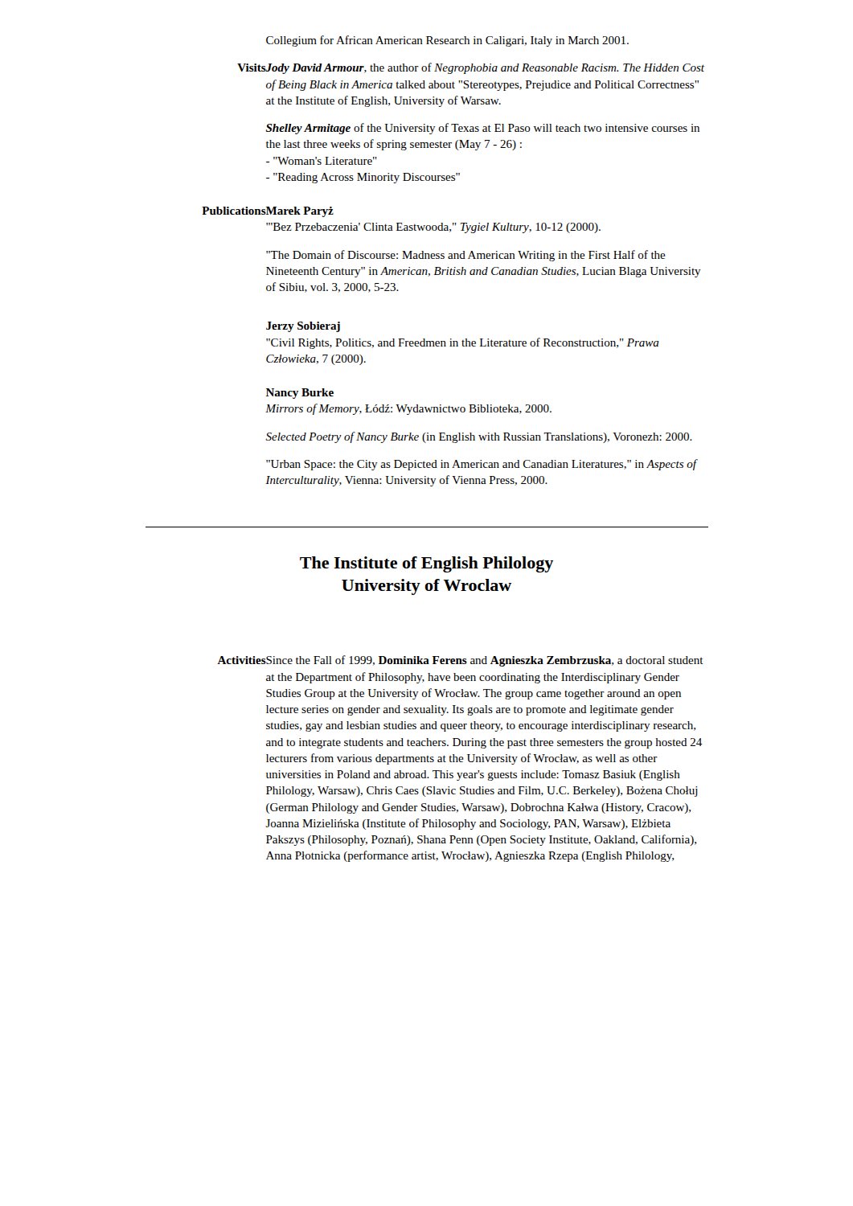| | Collegium for African American Research in Caligari, Italy in March 2001. |
| Visits | Jody David Armour , the author of Negrophobia and Reasonable Racism. The Hidden Cost of Being Black in America talked about "Stereotypes, Prejudice and Political Correctness" at the Institute of English, University of Warsaw. Shelley Armitage of the University of Texas at El Paso will teach two intensive courses in the last three weeks of spring semester (May 7 - 26) : - "Woman's Literature" - "Reading Across Minority Discourses" |
| Publications | Marek Paryż "'Bez Przebaczenia' Clinta Eastwooda," Tygiel Kultury , 10-12 (2000). "The Domain of Discourse: Madness and American Writing in the First Half of the Nineteenth Century" in American, British and Canadian Studies , Lucian Blaga University of Sibiu, vol. 3, 2000, 5-23. Jerzy Sobieraj "Civil Rights, Politics, and Freedmen in the Literature of Reconstruction," Prawa Człowieka , 7 (2000). Nancy Burke Mirrors of Memory , Łódź: Wydawnictwo Biblioteka, 2000. Selected Poetry of Nancy Burke (in English with Russian Translations), Voronezh: 2000. "Urban Space: the City as Depicted in American and Canadian Literatures," in Aspects of Interculturality , Vienna: University of Vienna Press, 2000. |
The Institute of English Philology
University of Wroclaw
| Activities | Since the Fall of 1999, Dominika Ferens and Agnieszka Zembrzuska , a doctoral student at the Department of Philosophy, have been coordinating the Interdisciplinary Gender Studies Group at the University of Wrocław. The group came together around an open lecture series on gender and sexuality. Its goals are to promote and legitimate gender studies, gay and lesbian studies and queer theory, to encourage interdisciplinary research, and to integrate students and teachers. During the past three semesters the group hosted 24 lecturers from various departments at the University of Wrocław, as well as other universities in Poland and abroad. This year's guests include: Tomasz Basiuk (English Philology, Warsaw), Chris Caes (Slavic Studies and Film, U.C. Berkeley), Bożena Chołuj (German Philology and Gender Studies, Warsaw), Dobrochna Kałwa (History, Cracow), Joanna Mizielińska (Institute of Philosophy and Sociology, PAN, Warsaw), Elżbieta Pakszys (Philosophy, Poznań), Shana Penn (Open Society Institute, Oakland, California), Anna Płotnicka (performance artist, Wrocław), Agnieszka Rzepa (English Philology, |